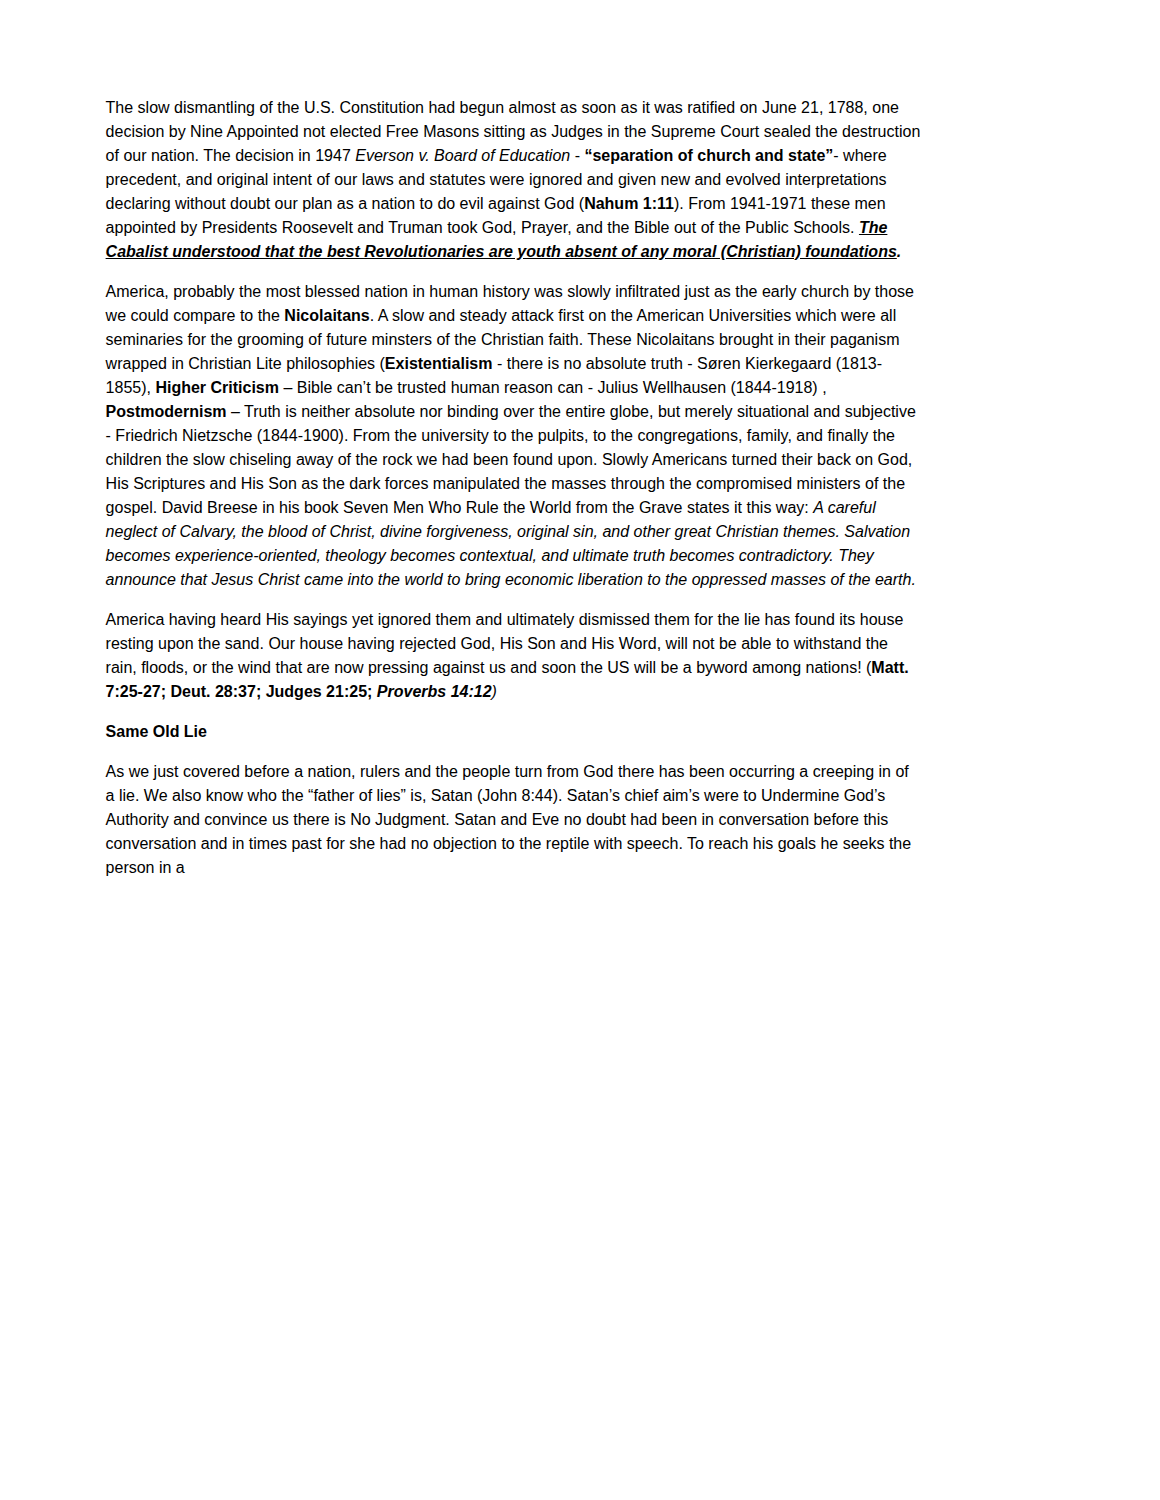The slow dismantling of the U.S. Constitution had begun almost as soon as it was ratified on June 21, 1788, one decision by Nine Appointed not elected Free Masons sitting as Judges in the Supreme Court sealed the destruction of our nation. The decision in 1947 Everson v. Board of Education - “separation of church and state”- where precedent, and original intent of our laws and statutes were ignored and given new and evolved interpretations declaring without doubt our plan as a nation to do evil against God (Nahum 1:11). From 1941-1971 these men appointed by Presidents Roosevelt and Truman took God, Prayer, and the Bible out of the Public Schools. The Cabalist understood that the best Revolutionaries are youth absent of any moral (Christian) foundations.
America, probably the most blessed nation in human history was slowly infiltrated just as the early church by those we could compare to the Nicolaitans. A slow and steady attack first on the American Universities which were all seminaries for the grooming of future minsters of the Christian faith. These Nicolaitans brought in their paganism wrapped in Christian Lite philosophies (Existentialism - there is no absolute truth - Søren Kierkegaard (1813-1855), Higher Criticism – Bible can’t be trusted human reason can - Julius Wellhausen (1844-1918) , Postmodernism – Truth is neither absolute nor binding over the entire globe, but merely situational and subjective - Friedrich Nietzsche (1844-1900). From the university to the pulpits, to the congregations, family, and finally the children the slow chiseling away of the rock we had been found upon. Slowly Americans turned their back on God, His Scriptures and His Son as the dark forces manipulated the masses through the compromised ministers of the gospel. David Breese in his book Seven Men Who Rule the World from the Grave states it this way: A careful neglect of Calvary, the blood of Christ, divine forgiveness, original sin, and other great Christian themes. Salvation becomes experience-oriented, theology becomes contextual, and ultimate truth becomes contradictory. They announce that Jesus Christ came into the world to bring economic liberation to the oppressed masses of the earth.
America having heard His sayings yet ignored them and ultimately dismissed them for the lie has found its house resting upon the sand. Our house having rejected God, His Son and His Word, will not be able to withstand the rain, floods, or the wind that are now pressing against us and soon the US will be a byword among nations! (Matt. 7:25-27; Deut. 28:37; Judges 21:25; Proverbs 14:12)
Same Old Lie
As we just covered before a nation, rulers and the people turn from God there has been occurring a creeping in of a lie. We also know who the “father of lies” is, Satan (John 8:44). Satan’s chief aim’s were to Undermine God’s Authority and convince us there is No Judgment. Satan and Eve no doubt had been in conversation before this conversation and in times past for she had no objection to the reptile with speech. To reach his goals he seeks the person in a